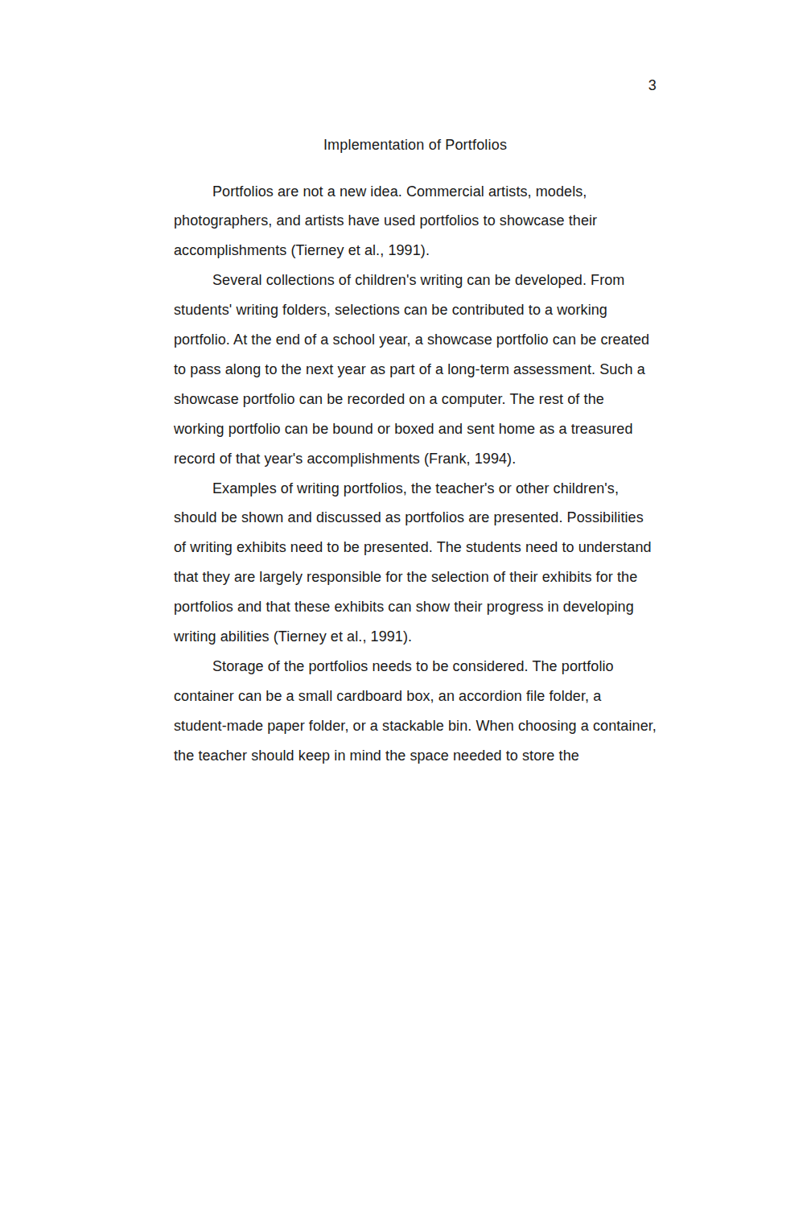3
Implementation of Portfolios
Portfolios are not a new idea. Commercial artists, models, photographers, and artists have used portfolios to showcase their accomplishments (Tierney et al., 1991).
Several collections of children's writing can be developed. From students' writing folders, selections can be contributed to a working portfolio. At the end of a school year, a showcase portfolio can be created to pass along to the next year as part of a long-term assessment. Such a showcase portfolio can be recorded on a computer. The rest of the working portfolio can be bound or boxed and sent home as a treasured record of that year's accomplishments (Frank, 1994).
Examples of writing portfolios, the teacher's or other children's, should be shown and discussed as portfolios are presented. Possibilities of writing exhibits need to be presented. The students need to understand that they are largely responsible for the selection of their exhibits for the portfolios and that these exhibits can show their progress in developing writing abilities (Tierney et al., 1991).
Storage of the portfolios needs to be considered. The portfolio container can be a small cardboard box, an accordion file folder, a student-made paper folder, or a stackable bin. When choosing a container, the teacher should keep in mind the space needed to store the